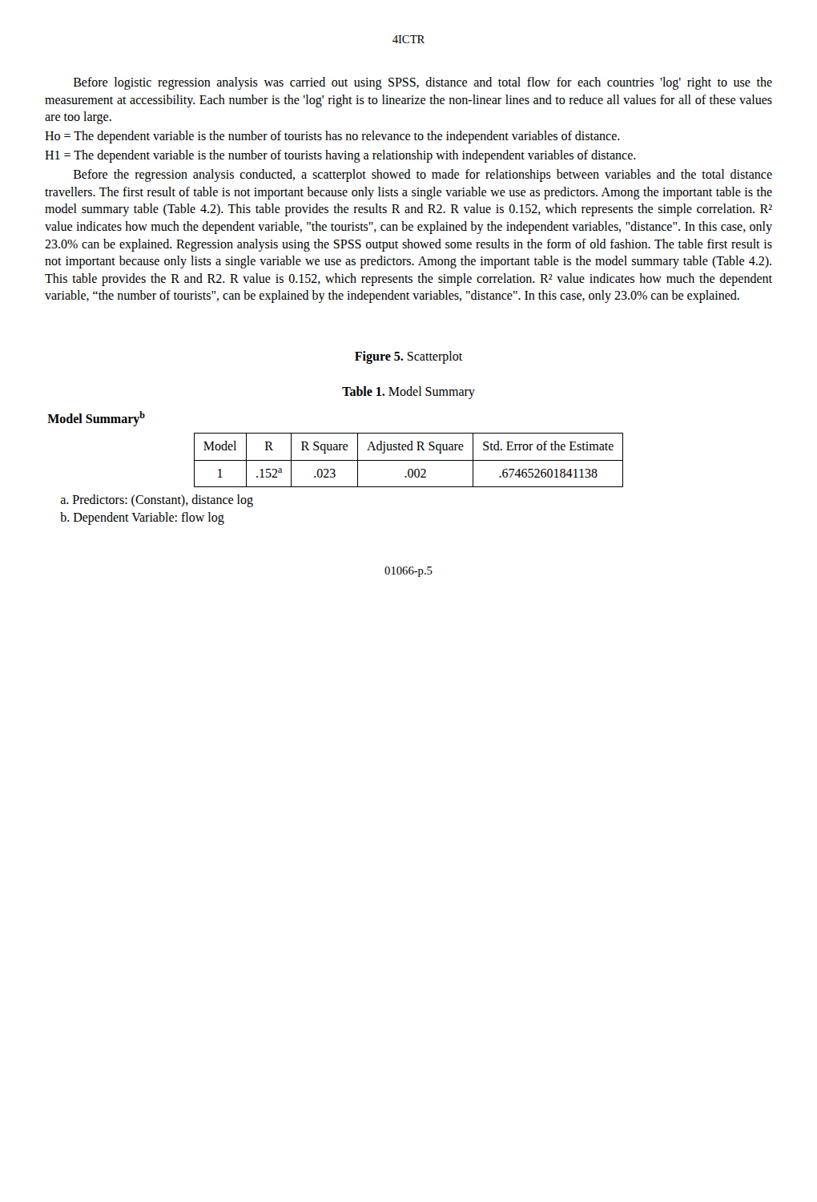4ICTR
Before logistic regression analysis was carried out using SPSS, distance and total flow for each countries 'log' right to use the measurement at accessibility. Each number is the 'log' right is to linearize the non-linear lines and to reduce all values for all of these values are too large.
Ho = The dependent variable is the number of tourists has no relevance to the independent variables of distance.
H1 = The dependent variable is the number of tourists having a relationship with independent variables of distance.
Before the regression analysis conducted, a scatterplot showed to made for relationships between variables and the total distance travellers. The first result of table is not important because only lists a single variable we use as predictors. Among the important table is the model summary table (Table 4.2). This table provides the results R and R2. R value is 0.152, which represents the simple correlation. R² value indicates how much the dependent variable, "the tourists", can be explained by the independent variables, "distance". In this case, only 23.0% can be explained. Regression analysis using the SPSS output showed some results in the form of old fashion. The table first result is not important because only lists a single variable we use as predictors. Among the important table is the model summary table (Table 4.2). This table provides the R and R2. R value is 0.152, which represents the simple correlation. R² value indicates how much the dependent variable, “the number of tourists", can be explained by the independent variables, "distance". In this case, only 23.0% can be explained.
Figure 5. Scatterplot
Table 1. Model Summary
Model Summaryb
| Model | R | R Square | Adjusted R Square | Std. Error of the Estimate |
| --- | --- | --- | --- | --- |
| 1 | .152 a | .023 | .002 | .674652601841138 |
a. Predictors: (Constant), distance log
b. Dependent Variable: flow log
01066-p.5